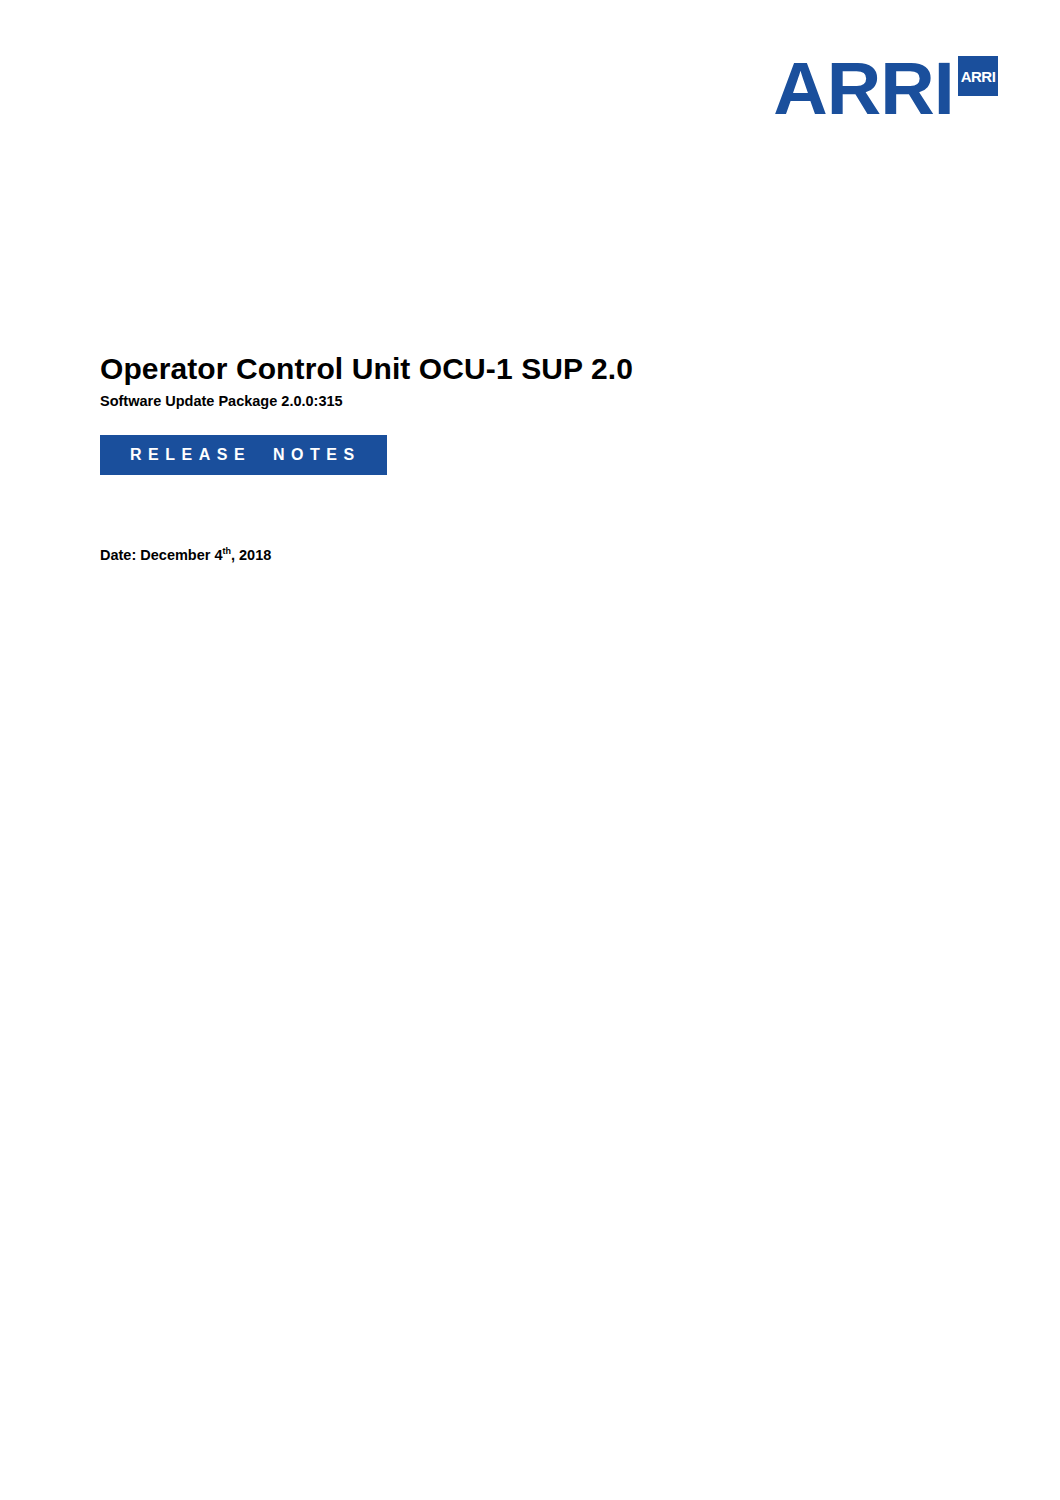ARRI ARRI
Operator Control Unit OCU-1 SUP 2.0
Software Update Package 2.0.0:315
RELEASE NOTES
Date: December 4th, 2018